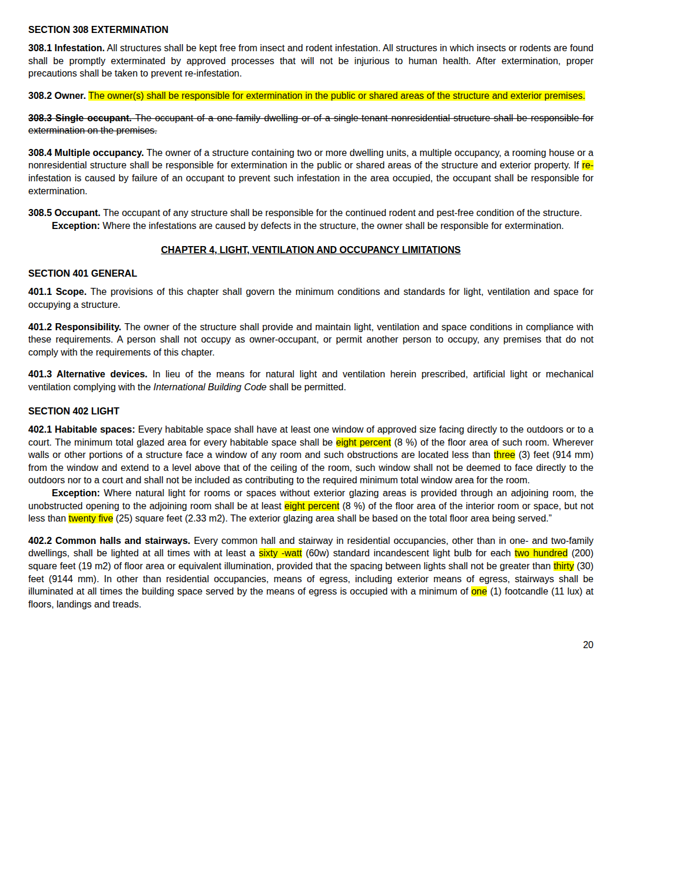SECTION 308 EXTERMINATION
308.1 Infestation. All structures shall be kept free from insect and rodent infestation. All structures in which insects or rodents are found shall be promptly exterminated by approved processes that will not be injurious to human health. After extermination, proper precautions shall be taken to prevent re-infestation.
308.2 Owner. The owner(s) shall be responsible for extermination in the public or shared areas of the structure and exterior premises.
308.3 Single occupant. The occupant of a one-family dwelling or of a single-tenant nonresidential structure shall be responsible for extermination on the premises.
308.4 Multiple occupancy. The owner of a structure containing two or more dwelling units, a multiple occupancy, a rooming house or a nonresidential structure shall be responsible for extermination in the public or shared areas of the structure and exterior property. If re-infestation is caused by failure of an occupant to prevent such infestation in the area occupied, the occupant shall be responsible for extermination.
308.5 Occupant. The occupant of any structure shall be responsible for the continued rodent and pest-free condition of the structure. Exception: Where the infestations are caused by defects in the structure, the owner shall be responsible for extermination.
CHAPTER 4, LIGHT, VENTILATION AND OCCUPANCY LIMITATIONS
SECTION 401 GENERAL
401.1 Scope. The provisions of this chapter shall govern the minimum conditions and standards for light, ventilation and space for occupying a structure.
401.2 Responsibility. The owner of the structure shall provide and maintain light, ventilation and space conditions in compliance with these requirements. A person shall not occupy as owner-occupant, or permit another person to occupy, any premises that do not comply with the requirements of this chapter.
401.3 Alternative devices. In lieu of the means for natural light and ventilation herein prescribed, artificial light or mechanical ventilation complying with the International Building Code shall be permitted.
SECTION 402 LIGHT
402.1 Habitable spaces: Every habitable space shall have at least one window of approved size facing directly to the outdoors or to a court. The minimum total glazed area for every habitable space shall be eight percent (8 %) of the floor area of such room. Wherever walls or other portions of a structure face a window of any room and such obstructions are located less than three (3) feet (914 mm) from the window and extend to a level above that of the ceiling of the room, such window shall not be deemed to face directly to the outdoors nor to a court and shall not be included as contributing to the required minimum total window area for the room. Exception: Where natural light for rooms or spaces without exterior glazing areas is provided through an adjoining room, the unobstructed opening to the adjoining room shall be at least eight percent (8 %) of the floor area of the interior room or space, but not less than twenty five (25) square feet (2.33 m2). The exterior glazing area shall be based on the total floor area being served.”
402.2 Common halls and stairways. Every common hall and stairway in residential occupancies, other than in one- and two-family dwellings, shall be lighted at all times with at least a sixty -watt (60w) standard incandescent light bulb for each two hundred (200) square feet (19 m2) of floor area or equivalent illumination, provided that the spacing between lights shall not be greater than thirty (30) feet (9144 mm). In other than residential occupancies, means of egress, including exterior means of egress, stairways shall be illuminated at all times the building space served by the means of egress is occupied with a minimum of one (1) footcandle (11 lux) at floors, landings and treads.
20